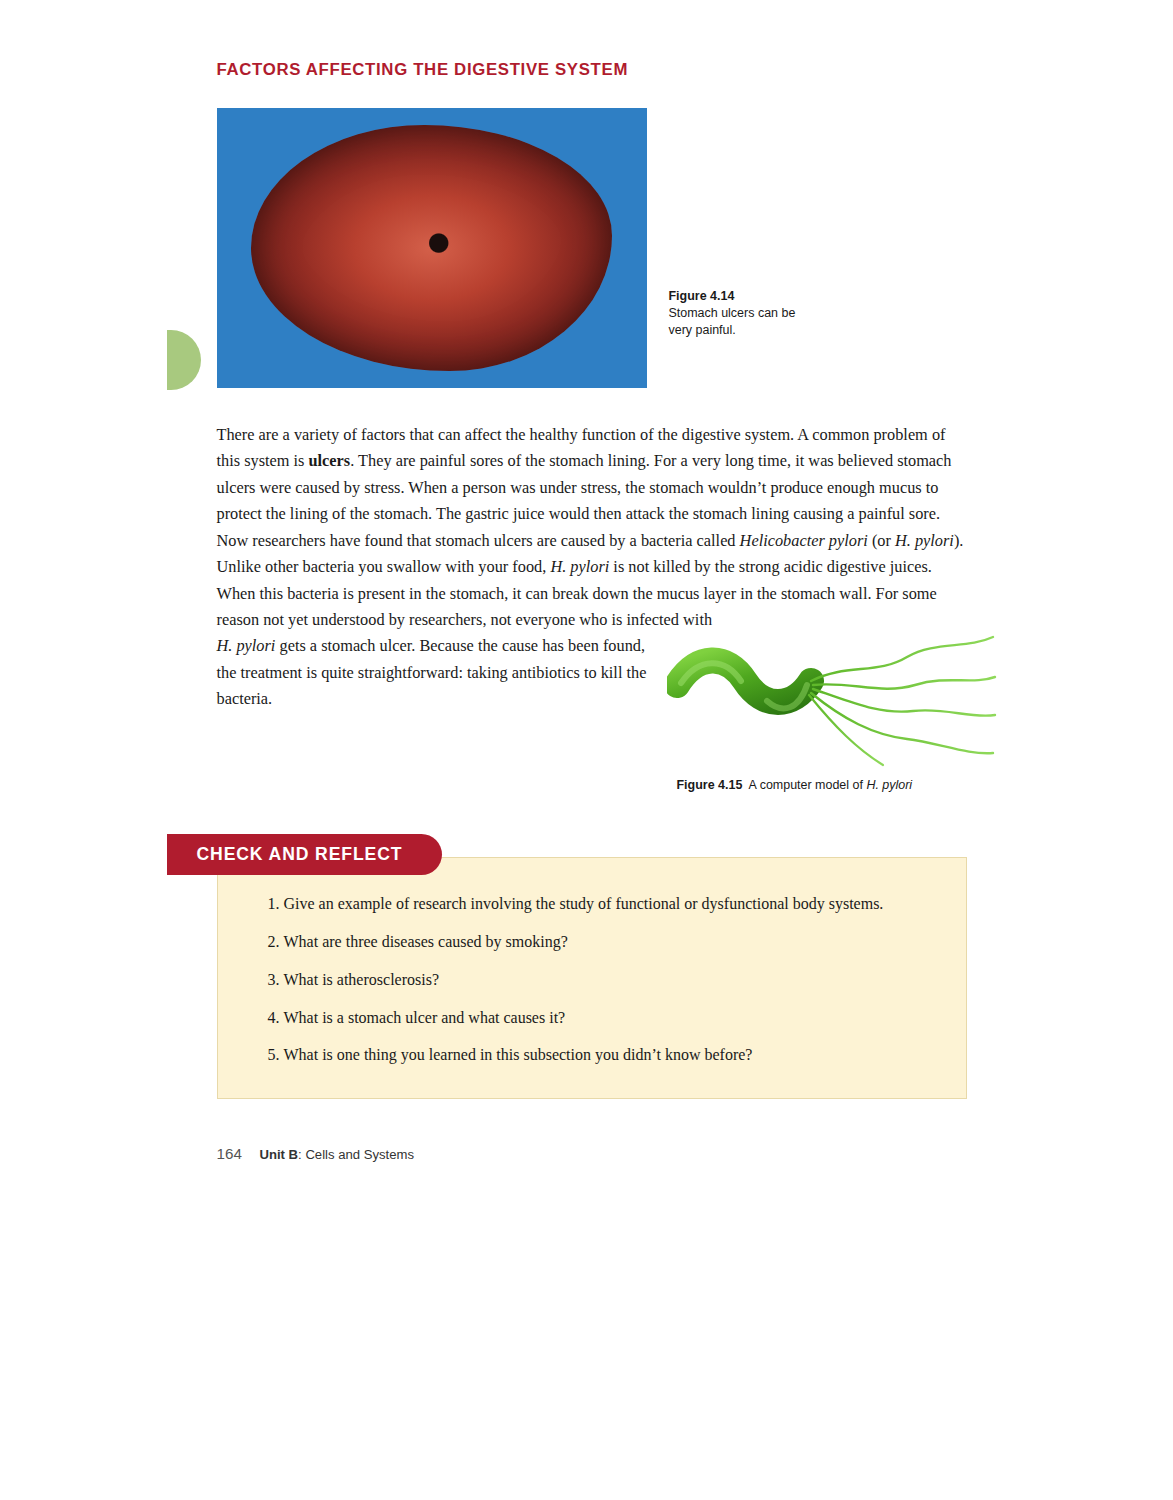Factors Affecting the Digestive System
Figure 4.14
Stomach ulcers can be very painful.
There are a variety of factors that can affect the healthy function of the digestive system. A common problem of this system is ulcers. They are painful sores of the stomach lining. For a very long time, it was believed stomach ulcers were caused by stress. When a person was under stress, the stomach wouldn’t produce enough mucus to protect the lining of the stomach. The gastric juice would then attack the stomach lining causing a painful sore. Now researchers have found that stomach ulcers are caused by a bacteria called Helicobacter pylori (or H. pylori). Unlike other bacteria you swallow with your food, H. pylori is not killed by the strong acidic digestive juices. When this bacteria is present in the stomach, it can break down the mucus layer in the stomach wall. For some reason not yet understood by researchers, not everyone who is infected with
Figure 4.15 A computer model of H. pylori
H. pylori gets a stomach ulcer. Because the cause has been found, the treatment is quite straightforward: taking antibiotics to kill the bacteria.
Check and Reflect
Give an example of research involving the study of functional or dysfunctional body systems.
What are three diseases caused by smoking?
What is atherosclerosis?
What is a stomach ulcer and what causes it?
What is one thing you learned in this subsection you didn’t know before?
164 Unit B: Cells and Systems